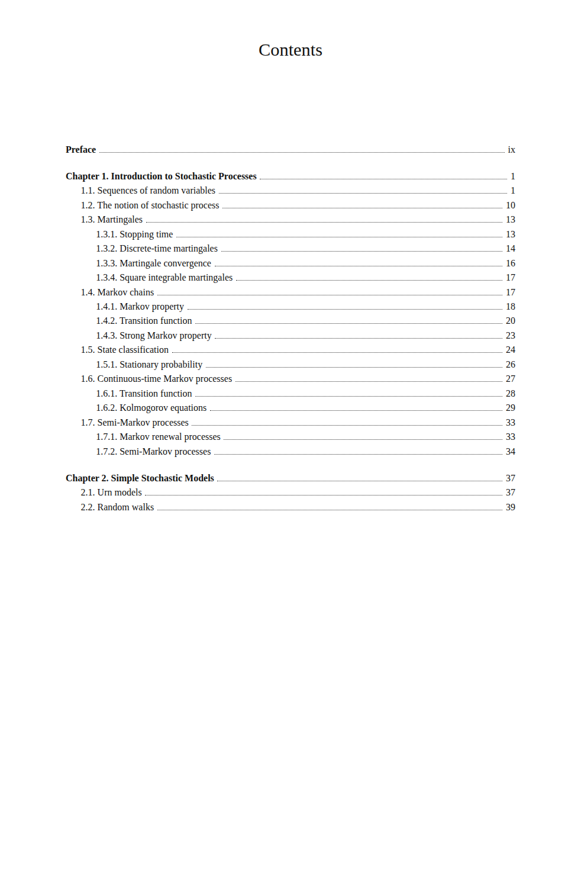Contents
Preface ix
Chapter 1. Introduction to Stochastic Processes 1
1.1. Sequences of random variables 1
1.2. The notion of stochastic process 10
1.3. Martingales 13
1.3.1. Stopping time 13
1.3.2. Discrete-time martingales 14
1.3.3. Martingale convergence 16
1.3.4. Square integrable martingales 17
1.4. Markov chains 17
1.4.1. Markov property 18
1.4.2. Transition function 20
1.4.3. Strong Markov property 23
1.5. State classification 24
1.5.1. Stationary probability 26
1.6. Continuous-time Markov processes 27
1.6.1. Transition function 28
1.6.2. Kolmogorov equations 29
1.7. Semi-Markov processes 33
1.7.1. Markov renewal processes 33
1.7.2. Semi-Markov processes 34
Chapter 2. Simple Stochastic Models 37
2.1. Urn models 37
2.2. Random walks 39